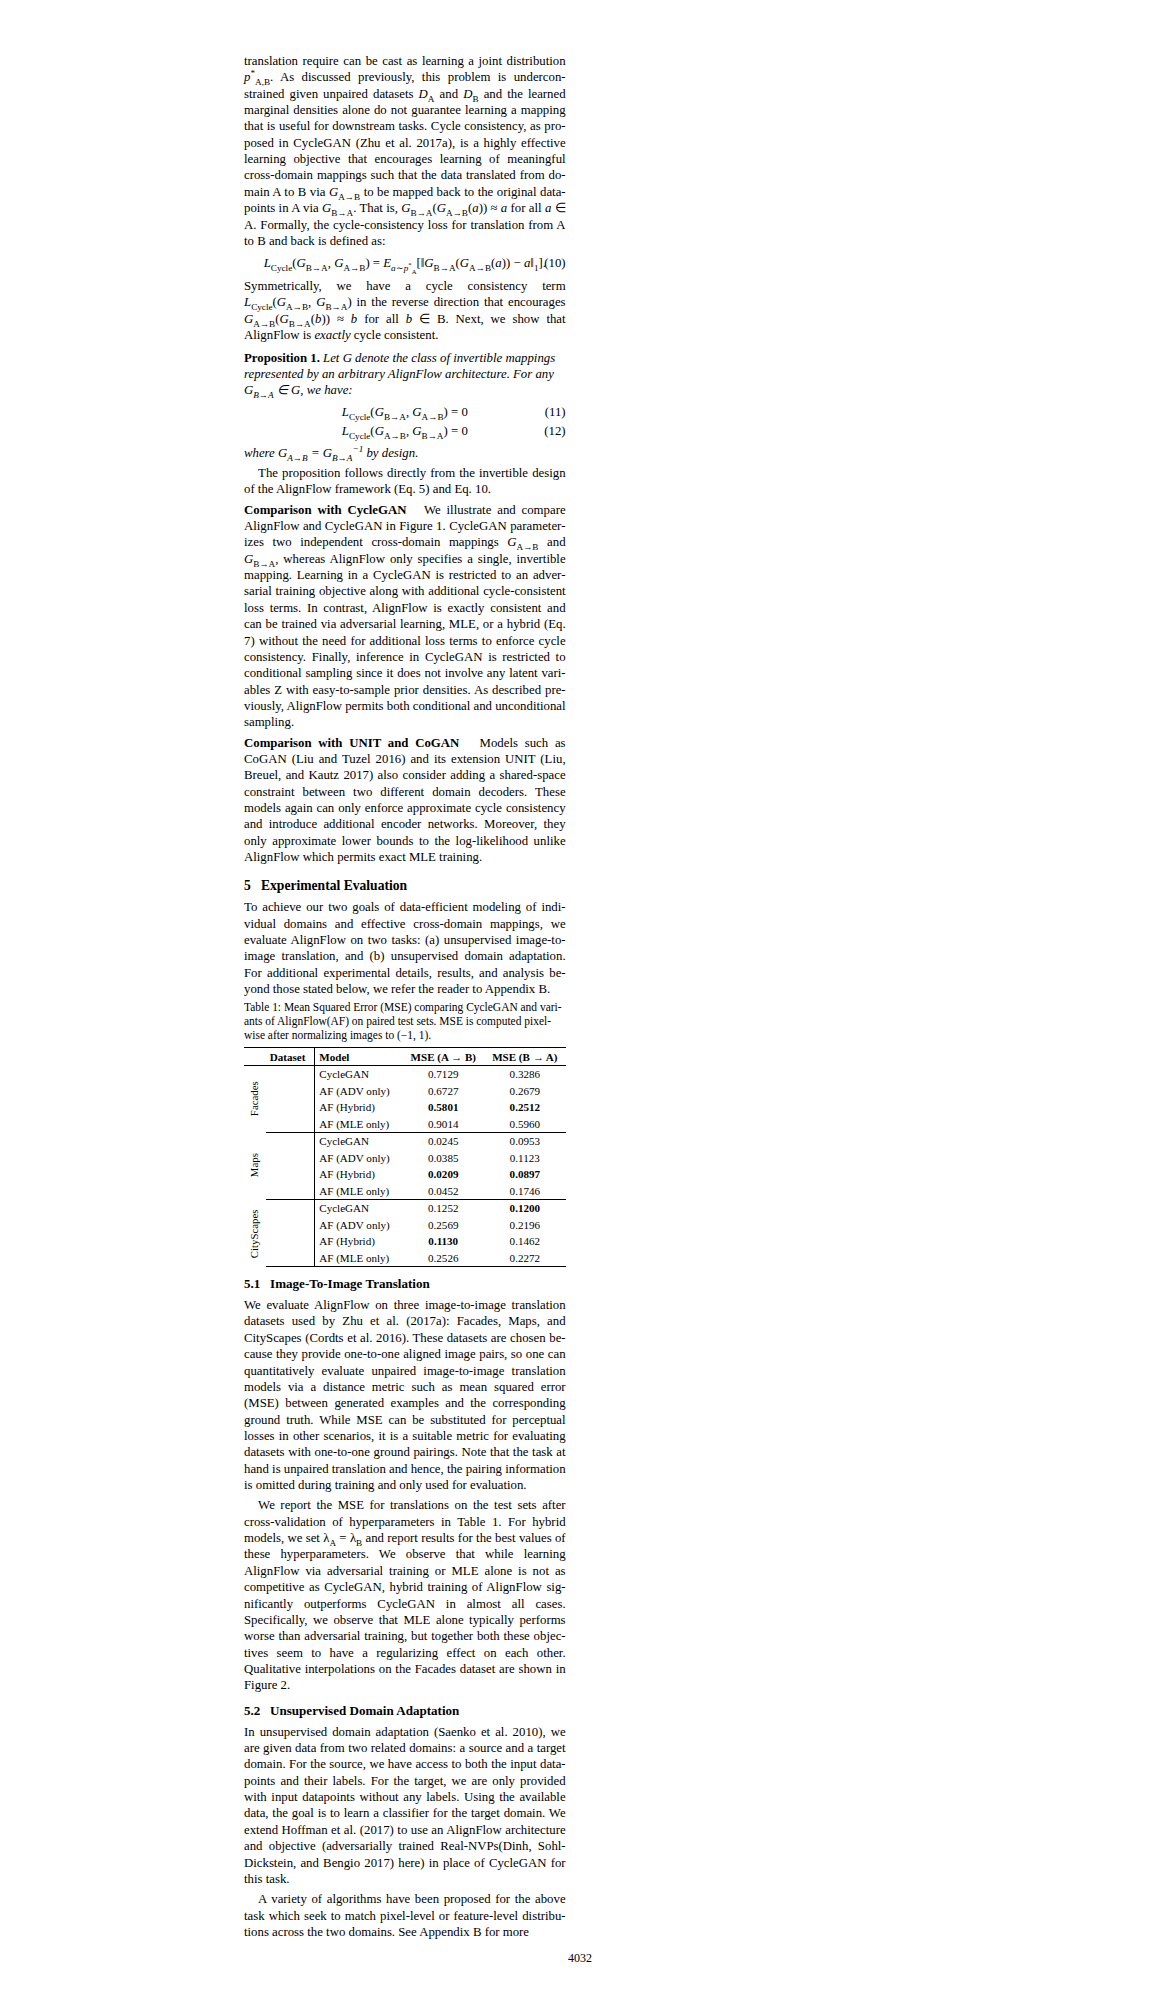translation require can be cast as learning a joint distribution p*A,B. As discussed previously, this problem is underconstrained given unpaired datasets DA and DB and the learned marginal densities alone do not guarantee learning a mapping that is useful for downstream tasks. Cycle consistency, as proposed in CycleGAN (Zhu et al. 2017a), is a highly effective learning objective that encourages learning of meaningful cross-domain mappings such that the data translated from domain A to B via GA→B to be mapped back to the original datapoints in A via GB→A. That is, GB→A(GA→B(a)) ≈ a for all a ∈ A. Formally, the cycle-consistency loss for translation from A to B and back is defined as:
LCycle(GB→A, GA→B) = Ea∼p*A[‖GB→A(GA→B(a)) − a‖1]. (10)
Symmetrically, we have a cycle consistency term LCycle(GA→B, GB→A) in the reverse direction that encourages GA→B(GB→A(b)) ≈ b for all b ∈ B. Next, we show that AlignFlow is exactly cycle consistent.
Proposition 1. Let G denote the class of invertible mappings represented by an arbitrary AlignFlow architecture. For any GB→A ∈ G, we have:
LCycle(GB→A, GA→B) = 0 (11)
LCycle(GA→B, GB→A) = 0 (12)
where GA→B = GB→A−1 by design.
The proposition follows directly from the invertible design of the AlignFlow framework (Eq. 5) and Eq. 10.
Comparison with CycleGAN We illustrate and compare AlignFlow and CycleGAN in Figure 1. CycleGAN parameterizes two independent cross-domain mappings GA→B and GB→A, whereas AlignFlow only specifies a single, invertible mapping. Learning in a CycleGAN is restricted to an adversarial training objective along with additional cycle-consistent loss terms. In contrast, AlignFlow is exactly consistent and can be trained via adversarial learning, MLE, or a hybrid (Eq. 7) without the need for additional loss terms to enforce cycle consistency. Finally, inference in CycleGAN is restricted to conditional sampling since it does not involve any latent variables Z with easy-to-sample prior densities. As described previously, AlignFlow permits both conditional and unconditional sampling.
Comparison with UNIT and CoGAN Models such as CoGAN (Liu and Tuzel 2016) and its extension UNIT (Liu, Breuel, and Kautz 2017) also consider adding a shared-space constraint between two different domain decoders. These models again can only enforce approximate cycle consistency and introduce additional encoder networks. Moreover, they only approximate lower bounds to the log-likelihood unlike AlignFlow which permits exact MLE training.
5 Experimental Evaluation
To achieve our two goals of data-efficient modeling of individual domains and effective cross-domain mappings, we evaluate AlignFlow on two tasks: (a) unsupervised image-to-image translation, and (b) unsupervised domain adaptation. For additional experimental details, results, and analysis beyond those stated below, we refer the reader to Appendix B.
Table 1: Mean Squared Error (MSE) comparing CycleGAN and variants of AlignFlow(AF) on paired test sets. MSE is computed pixelwise after normalizing images to (−1, 1).
| | Dataset | Model | MSE (A → B) | MSE (B → A) |
| --- | --- | --- | --- | --- |
| Facades | | CycleGAN | 0.7129 | 0.3286 |
| | AF (ADV only) | 0.6727 | 0.2679 |
| | AF (Hybrid) | 0.5801 | 0.2512 |
| | AF (MLE only) | 0.9014 | 0.5960 |
| Maps | | CycleGAN | 0.0245 | 0.0953 |
| | AF (ADV only) | 0.0385 | 0.1123 |
| | AF (Hybrid) | 0.0209 | 0.0897 |
| | AF (MLE only) | 0.0452 | 0.1746 |
| CityScapes | | CycleGAN | 0.1252 | 0.1200 |
| | AF (ADV only) | 0.2569 | 0.2196 |
| | AF (Hybrid) | 0.1130 | 0.1462 |
| | AF (MLE only) | 0.2526 | 0.2272 |
5.1 Image-To-Image Translation
We evaluate AlignFlow on three image-to-image translation datasets used by Zhu et al. (2017a): Facades, Maps, and CityScapes (Cordts et al. 2016). These datasets are chosen because they provide one-to-one aligned image pairs, so one can quantitatively evaluate unpaired image-to-image translation models via a distance metric such as mean squared error (MSE) between generated examples and the corresponding ground truth. While MSE can be substituted for perceptual losses in other scenarios, it is a suitable metric for evaluating datasets with one-to-one ground pairings. Note that the task at hand is unpaired translation and hence, the pairing information is omitted during training and only used for evaluation.
We report the MSE for translations on the test sets after cross-validation of hyperparameters in Table 1. For hybrid models, we set λA = λB and report results for the best values of these hyperparameters. We observe that while learning AlignFlow via adversarial training or MLE alone is not as competitive as CycleGAN, hybrid training of AlignFlow significantly outperforms CycleGAN in almost all cases. Specifically, we observe that MLE alone typically performs worse than adversarial training, but together both these objectives seem to have a regularizing effect on each other. Qualitative interpolations on the Facades dataset are shown in Figure 2.
5.2 Unsupervised Domain Adaptation
In unsupervised domain adaptation (Saenko et al. 2010), we are given data from two related domains: a source and a target domain. For the source, we have access to both the input datapoints and their labels. For the target, we are only provided with input datapoints without any labels. Using the available data, the goal is to learn a classifier for the target domain. We extend Hoffman et al. (2017) to use an AlignFlow architecture and objective (adversarially trained Real-NVPs(Dinh, Sohl-Dickstein, and Bengio 2017) here) in place of CycleGAN for this task.
A variety of algorithms have been proposed for the above task which seek to match pixel-level or feature-level distributions across the two domains. See Appendix B for more
4032